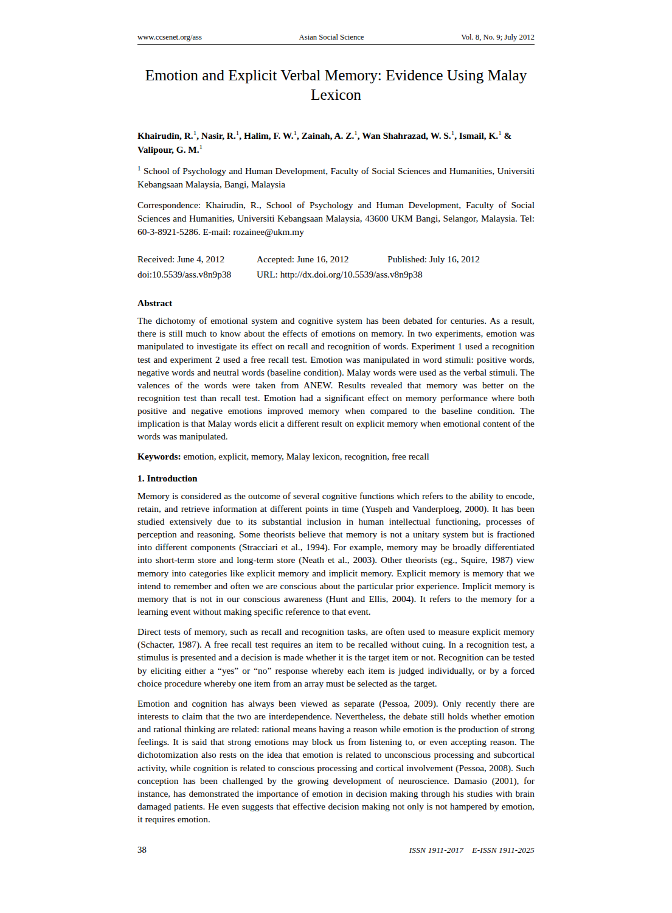www.ccsenet.org/ass
Asian Social Science
Vol. 8, No. 9; July 2012
Emotion and Explicit Verbal Memory: Evidence Using Malay
Lexicon
Khairudin, R.1, Nasir, R.1, Halim, F. W.1, Zainah, A. Z.1, Wan Shahrazad, W. S.1, Ismail, K.1 & Valipour, G. M.1
1 School of Psychology and Human Development, Faculty of Social Sciences and Humanities, Universiti Kebangsaan Malaysia, Bangi, Malaysia
Correspondence: Khairudin, R., School of Psychology and Human Development, Faculty of Social Sciences and Humanities, Universiti Kebangsaan Malaysia, 43600 UKM Bangi, Selangor, Malaysia. Tel: 60-3-8921-5286. E-mail: rozainee@ukm.my
Received: June 4, 2012 Accepted: June 16, 2012 Published: July 16, 2012
doi:10.5539/ass.v8n9p38 URL: http://dx.doi.org/10.5539/ass.v8n9p38
Abstract
The dichotomy of emotional system and cognitive system has been debated for centuries. As a result, there is still much to know about the effects of emotions on memory. In two experiments, emotion was manipulated to investigate its effect on recall and recognition of words. Experiment 1 used a recognition test and experiment 2 used a free recall test. Emotion was manipulated in word stimuli: positive words, negative words and neutral words (baseline condition). Malay words were used as the verbal stimuli. The valences of the words were taken from ANEW. Results revealed that memory was better on the recognition test than recall test. Emotion had a significant effect on memory performance where both positive and negative emotions improved memory when compared to the baseline condition. The implication is that Malay words elicit a different result on explicit memory when emotional content of the words was manipulated.
Keywords: emotion, explicit, memory, Malay lexicon, recognition, free recall
1. Introduction
Memory is considered as the outcome of several cognitive functions which refers to the ability to encode, retain, and retrieve information at different points in time (Yuspeh and Vanderploeg, 2000). It has been studied extensively due to its substantial inclusion in human intellectual functioning, processes of perception and reasoning. Some theorists believe that memory is not a unitary system but is fractioned into different components (Stracciari et al., 1994). For example, memory may be broadly differentiated into short-term store and long-term store (Neath et al., 2003). Other theorists (eg., Squire, 1987) view memory into categories like explicit memory and implicit memory. Explicit memory is memory that we intend to remember and often we are conscious about the particular prior experience. Implicit memory is memory that is not in our conscious awareness (Hunt and Ellis, 2004). It refers to the memory for a learning event without making specific reference to that event.
Direct tests of memory, such as recall and recognition tasks, are often used to measure explicit memory (Schacter, 1987). A free recall test requires an item to be recalled without cuing. In a recognition test, a stimulus is presented and a decision is made whether it is the target item or not. Recognition can be tested by eliciting either a “yes” or “no” response whereby each item is judged individually, or by a forced choice procedure whereby one item from an array must be selected as the target.
Emotion and cognition has always been viewed as separate (Pessoa, 2009). Only recently there are interests to claim that the two are interdependence. Nevertheless, the debate still holds whether emotion and rational thinking are related: rational means having a reason while emotion is the production of strong feelings. It is said that strong emotions may block us from listening to, or even accepting reason. The dichotomization also rests on the idea that emotion is related to unconscious processing and subcortical activity, while cognition is related to conscious processing and cortical involvement (Pessoa, 2008). Such conception has been challenged by the growing development of neuroscience. Damasio (2001), for instance, has demonstrated the importance of emotion in decision making through his studies with brain damaged patients. He even suggests that effective decision making not only is not hampered by emotion, it requires emotion.
38
ISSN 1911-2017 E-ISSN 1911-2025